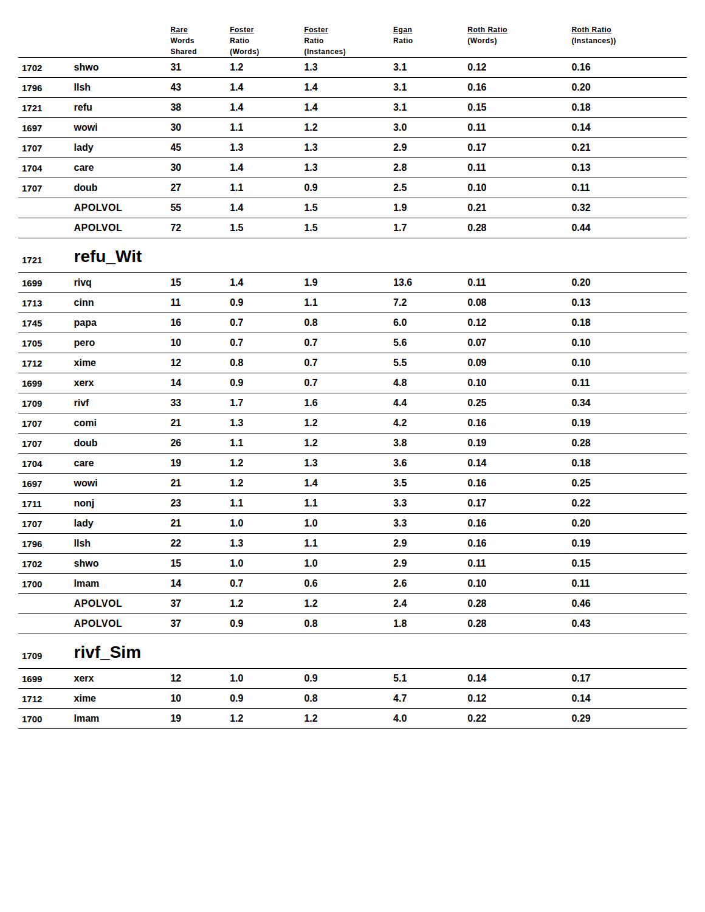| | | Rare | Foster | Foster | Egan | Roth Ratio | Roth Ratio |
| --- | --- | --- | --- | --- | --- | --- | --- |
| | | Words | Ratio | Ratio | Ratio | (Words) | (Instances)) |
| | | Shared | (Words) | (Instances) | | | |
| 1702 | shwo | 31 | 1.2 | 1.3 | 3.1 | 0.12 | 0.16 |
| 1796 | llsh | 43 | 1.4 | 1.4 | 3.1 | 0.16 | 0.20 |
| 1721 | refu | 38 | 1.4 | 1.4 | 3.1 | 0.15 | 0.18 |
| 1697 | wowi | 30 | 1.1 | 1.2 | 3.0 | 0.11 | 0.14 |
| 1707 | lady | 45 | 1.3 | 1.3 | 2.9 | 0.17 | 0.21 |
| 1704 | care | 30 | 1.4 | 1.3 | 2.8 | 0.11 | 0.13 |
| 1707 | doub | 27 | 1.1 | 0.9 | 2.5 | 0.10 | 0.11 |
| | APOLVOL | 55 | 1.4 | 1.5 | 1.9 | 0.21 | 0.32 |
| | APOLVOL | 72 | 1.5 | 1.5 | 1.7 | 0.28 | 0.44 |
| 1721 | refu_Wit |
| 1699 | rivq | 15 | 1.4 | 1.9 | 13.6 | 0.11 | 0.20 |
| 1713 | cinn | 11 | 0.9 | 1.1 | 7.2 | 0.08 | 0.13 |
| 1745 | papa | 16 | 0.7 | 0.8 | 6.0 | 0.12 | 0.18 |
| 1705 | pero | 10 | 0.7 | 0.7 | 5.6 | 0.07 | 0.10 |
| 1712 | xime | 12 | 0.8 | 0.7 | 5.5 | 0.09 | 0.10 |
| 1699 | xerx | 14 | 0.9 | 0.7 | 4.8 | 0.10 | 0.11 |
| 1709 | rivf | 33 | 1.7 | 1.6 | 4.4 | 0.25 | 0.34 |
| 1707 | comi | 21 | 1.3 | 1.2 | 4.2 | 0.16 | 0.19 |
| 1707 | doub | 26 | 1.1 | 1.2 | 3.8 | 0.19 | 0.28 |
| 1704 | care | 19 | 1.2 | 1.3 | 3.6 | 0.14 | 0.18 |
| 1697 | wowi | 21 | 1.2 | 1.4 | 3.5 | 0.16 | 0.25 |
| 1711 | nonj | 23 | 1.1 | 1.1 | 3.3 | 0.17 | 0.22 |
| 1707 | lady | 21 | 1.0 | 1.0 | 3.3 | 0.16 | 0.20 |
| 1796 | llsh | 22 | 1.3 | 1.1 | 2.9 | 0.16 | 0.19 |
| 1702 | shwo | 15 | 1.0 | 1.0 | 2.9 | 0.11 | 0.15 |
| 1700 | lmam | 14 | 0.7 | 0.6 | 2.6 | 0.10 | 0.11 |
| | APOLVOL | 37 | 1.2 | 1.2 | 2.4 | 0.28 | 0.46 |
| | APOLVOL | 37 | 0.9 | 0.8 | 1.8 | 0.28 | 0.43 |
| 1709 | rivf_Sim |
| 1699 | xerx | 12 | 1.0 | 0.9 | 5.1 | 0.14 | 0.17 |
| 1712 | xime | 10 | 0.9 | 0.8 | 4.7 | 0.12 | 0.14 |
| 1700 | lmam | 19 | 1.2 | 1.2 | 4.0 | 0.22 | 0.29 |